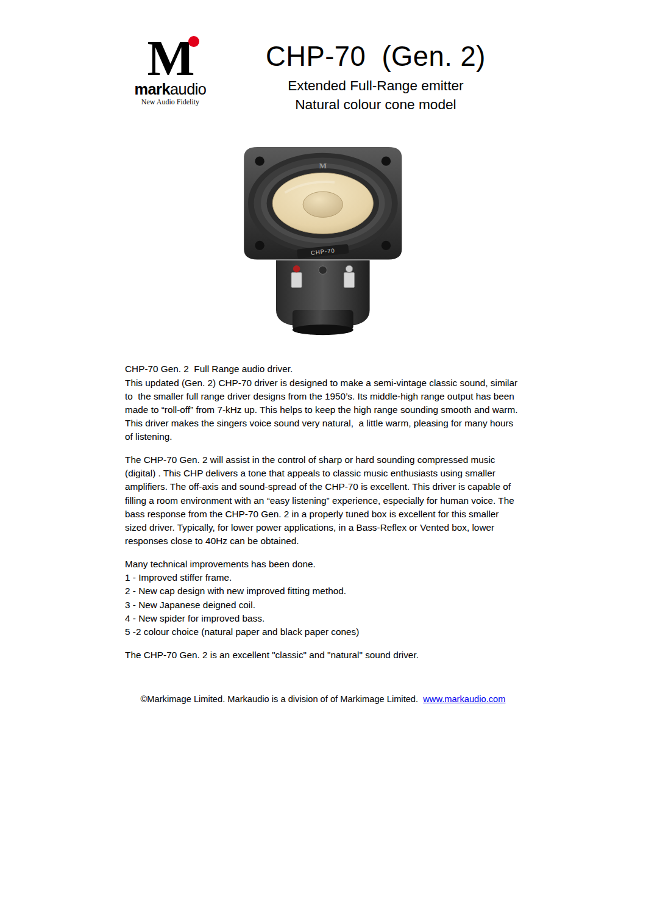M
markaudio
New Audio Fidelity
CHP-70 (Gen. 2)
Extended Full-Range emitter
Natural colour cone model
CHP-70 M
CHP-70 Gen. 2 full-range driver, natural colour cone model.
CHP-70 Gen. 2 Full Range audio driver.
This updated (Gen. 2) CHP-70 driver is designed to make a semi-vintage classic sound, similar to the smaller full range driver designs from the 1950’s. Its middle-high range output has been made to “roll-off” from 7-kHz up. This helps to keep the high range sounding smooth and warm. This driver makes the singers voice sound very natural, a little warm, pleasing for many hours of listening.
The CHP-70 Gen. 2 will assist in the control of sharp or hard sounding compressed music (digital) . This CHP delivers a tone that appeals to classic music enthusiasts using smaller amplifiers. The off-axis and sound-spread of the CHP-70 is excellent. This driver is capable of filling a room environment with an “easy listening” experience, especially for human voice. The bass response from the CHP-70 Gen. 2 in a properly tuned box is excellent for this smaller sized driver. Typically, for lower power applications, in a Bass-Reflex or Vented box, lower responses close to 40Hz can be obtained.
Many technical improvements has been done.
1 - Improved stiffer frame.
2 - New cap design with new improved fitting method.
3 - New Japanese deigned coil.
4 - New spider for improved bass.
5 -2 colour choice (natural paper and black paper cones)
The CHP-70 Gen. 2 is an excellent "classic" and "natural" sound driver.
©Markimage Limited. Markaudio is a division of of Markimage Limited. www.markaudio.com